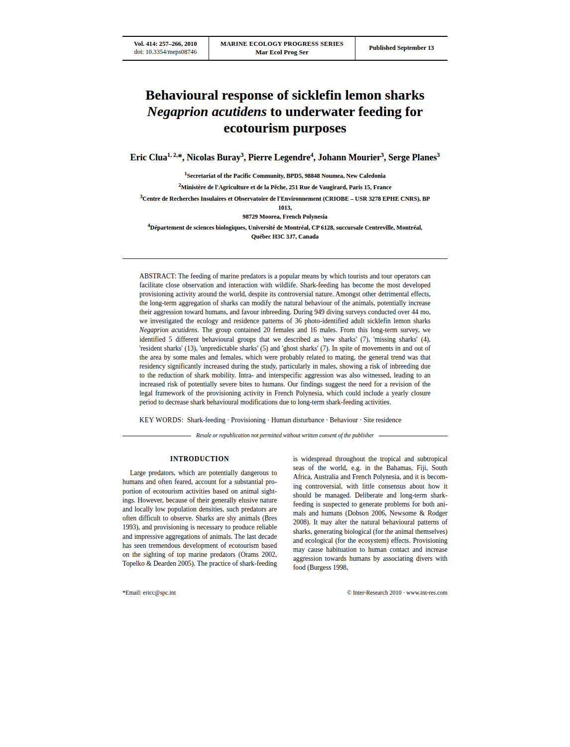Vol. 414: 257–266, 2010
doi: 10.3354/meps08746
MARINE ECOLOGY PROGRESS SERIES
Mar Ecol Prog Ser
Published September 13
Behavioural response of sicklefin lemon sharks
Negaprion acutidens to underwater feeding for
ecotourism purposes
Eric Clua1, 2,*, Nicolas Buray3, Pierre Legendre4, Johann Mourier3, Serge Planes3
1Secretariat of the Pacific Community, BPD5, 98848 Noumea, New Caledonia
2Ministère de l'Agriculture et de la Pêche, 251 Rue de Vaugirard, Paris 15, France
3Centre de Recherches Insulaires et Observatoire de l'Environnement (CRIOBE – USR 3278 EPHE CNRS), BP 1013,
98729 Moorea, French Polynesia
4Département de sciences biologiques, Université de Montréal, CP 6128, succursale Centreville, Montréal,
Québec H3C 3J7, Canada
ABSTRACT: The feeding of marine predators is a popular means by which tourists and tour operators can facilitate close observation and interaction with wildlife. Shark-feeding has become the most developed provisioning activity around the world, despite its controversial nature. Amongst other detrimental effects, the long-term aggregation of sharks can modify the natural behaviour of the animals, potentially increase their aggression toward humans, and favour inbreeding. During 949 diving surveys conducted over 44 mo, we investigated the ecology and residence patterns of 36 photo-identified adult sicklefin lemon sharks Negaprion acutidens. The group contained 20 females and 16 males. From this long-term survey, we identified 5 different behavioural groups that we described as 'new sharks' (7), 'missing sharks' (4), 'resident sharks' (13), 'unpredictable sharks' (5) and 'ghost sharks' (7). In spite of movements in and out of the area by some males and females, which were probably related to mating, the general trend was that residency significantly increased during the study, particularly in males, showing a risk of inbreeding due to the reduction of shark mobility. Intra- and interspecific aggression was also witnessed, leading to an increased risk of potentially severe bites to humans. Our findings suggest the need for a revision of the legal framework of the provisioning activity in French Polynesia, which could include a yearly closure period to decrease shark behavioural modifications due to long-term shark-feeding activities.
KEY WORDS: Shark-feeding · Provisioning · Human disturbance · Behaviour · Site residence
Resale or republication not permitted without written consent of the publisher
INTRODUCTION
Large predators, which are potentially dangerous to humans and often feared, account for a substantial proportion of ecotourism activities based on animal sightings. However, because of their generally elusive nature and locally low population densities, such predators are often difficult to observe. Sharks are shy animals (Bres 1993), and provisioning is necessary to produce reliable and impressive aggregations of animals. The last decade has seen tremendous development of ecotourism based on the sighting of top marine predators (Orams 2002, Topelko & Dearden 2005). The practice of shark-feeding is widespread throughout the tropical and subtropical seas of the world, e.g. in the Bahamas, Fiji, South Africa, Australia and French Polynesia, and it is becoming controversial, with little consensus about how it should be managed. Deliberate and long-term shark-feeding is suspected to generate problems for both animals and humans (Dobson 2006, Newsome & Rodger 2008). It may alter the natural behavioural patterns of sharks, generating biological (for the animal themselves) and ecological (for the ecosystem) effects. Provisioning may cause habituation to human contact and increase aggression towards humans by associating divers with food (Burgess 1998,
*Email: ericc@spc.int
© Inter-Research 2010 · www.int-res.com